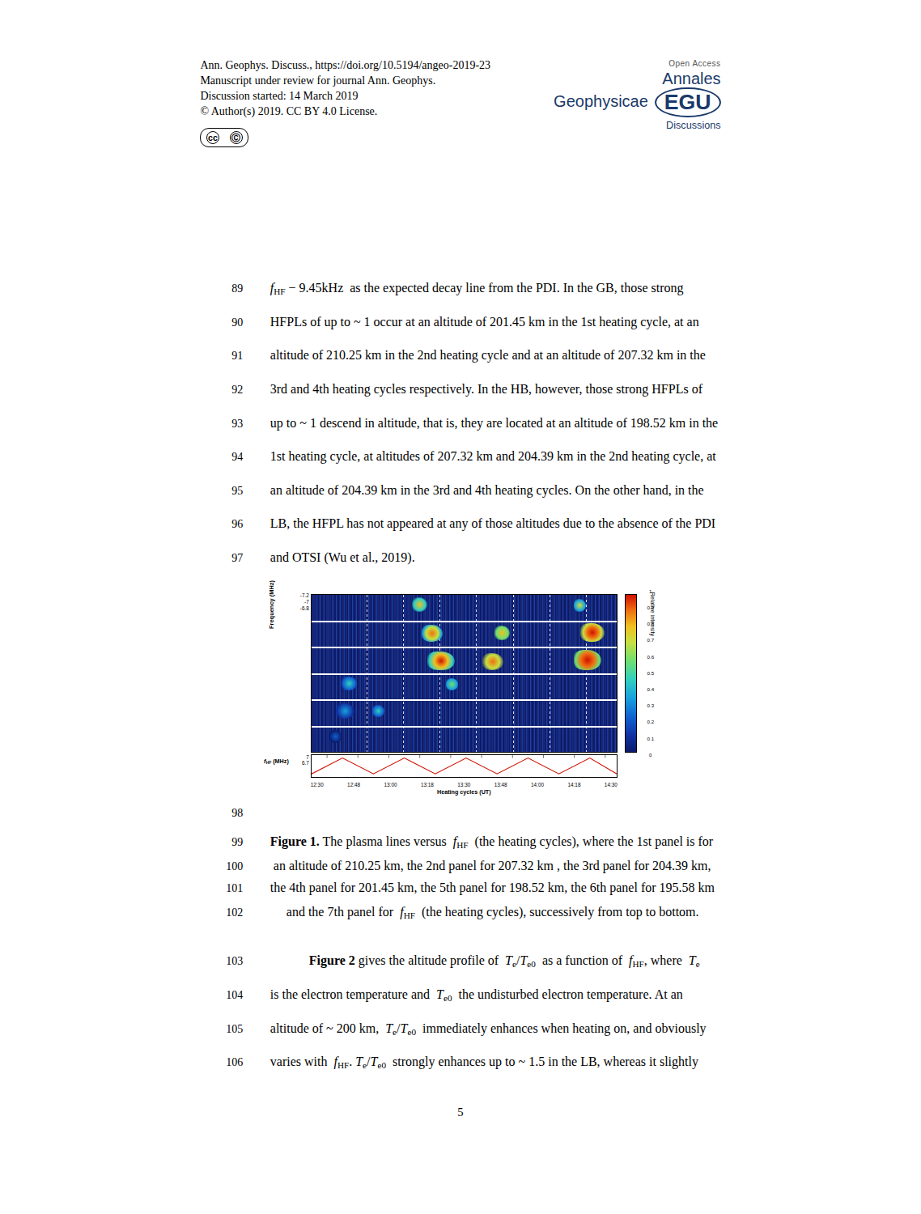Ann. Geophys. Discuss., https://doi.org/10.5194/angeo-2019-23
Manuscript under review for journal Ann. Geophys.
Discussion started: 14 March 2019
© Author(s) 2019. CC BY 4.0 License.
ccⒸ
Open Access
Annales
GeophysicaeEGU
Discussions
89
fHF − 9.45kHz as the expected decay line from the PDI. In the GB, those strong
90
HFPLs of up to ~ 1 occur at an altitude of 201.45 km in the 1st heating cycle, at an
91
altitude of 210.25 km in the 2nd heating cycle and at an altitude of 207.32 km in the
92
3rd and 4th heating cycles respectively. In the HB, however, those strong HFPLs of
93
up to ~ 1 descend in altitude, that is, they are located at an altitude of 198.52 km in the
94
1st heating cycle, at altitudes of 207.32 km and 204.39 km in the 2nd heating cycle, at
95
an altitude of 204.39 km in the 3rd and 4th heating cycles. On the other hand, in the
96
LB, the HFPL has not appeared at any of those altitudes due to the absence of the PDI
97
and OTSI (Wu et al., 2019).
-7.2
-7
-6.8
Frequency (MHz)
1
0.9
0.8
0.7
0.6
0.5
0.4
0.3
0.2
0.1
0
Relative intensity
fHF (MHz)
7
6.7
12:3012:4813:0013:1813:3013:4814:0014:1814:30
Heating cycles (UT)
98
99
Figure 1. The plasma lines versus fHF (the heating cycles), where the 1st panel is for
100
an altitude of 210.25 km, the 2nd panel for 207.32 km , the 3rd panel for 204.39 km,
101
the 4th panel for 201.45 km, the 5th panel for 198.52 km, the 6th panel for 195.58 km
102
and the 7th panel for fHF (the heating cycles), successively from top to bottom.
103
Figure 2 gives the altitude profile of Te/Te0 as a function of fHF, where Te
104
is the electron temperature and Te0 the undisturbed electron temperature. At an
105
altitude of ~ 200 km, Te/Te0 immediately enhances when heating on, and obviously
106
varies with fHF. Te/Te0 strongly enhances up to ~ 1.5 in the LB, whereas it slightly
5